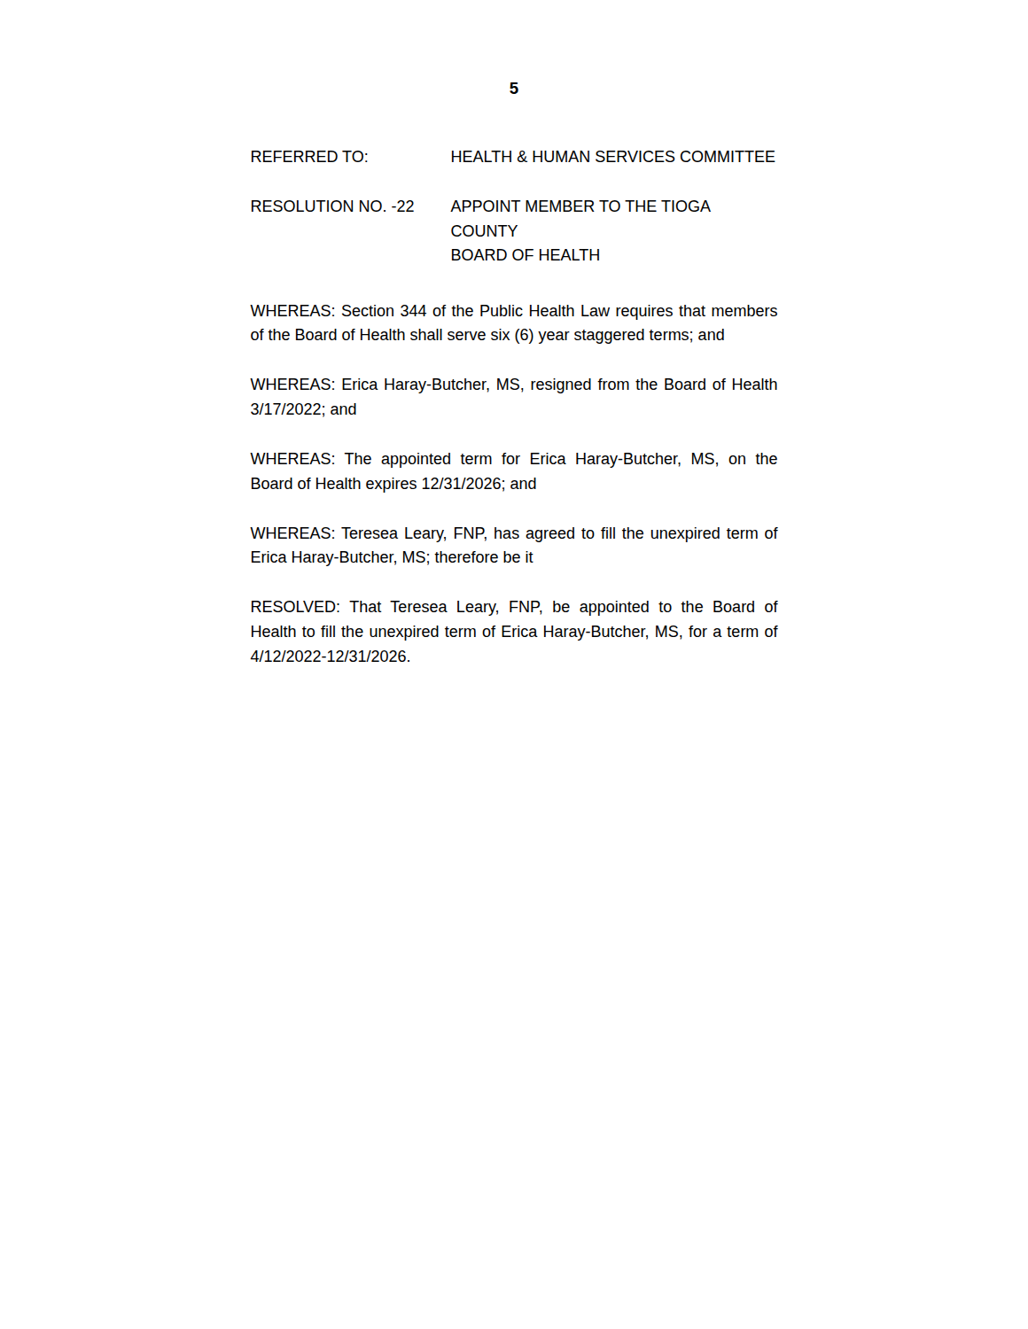5
| REFERRED TO: | HEALTH & HUMAN SERVICES COMMITTEE |
| RESOLUTION NO. -22 | APPOINT MEMBER TO THE TIOGA COUNTY BOARD OF HEALTH |
WHEREAS: Section 344 of the Public Health Law requires that members of the Board of Health shall serve six (6) year staggered terms; and
WHEREAS: Erica Haray-Butcher, MS, resigned from the Board of Health 3/17/2022; and
WHEREAS: The appointed term for Erica Haray-Butcher, MS, on the Board of Health expires 12/31/2026; and
WHEREAS: Teresea Leary, FNP, has agreed to fill the unexpired term of Erica Haray-Butcher, MS; therefore be it
RESOLVED: That Teresea Leary, FNP, be appointed to the Board of Health to fill the unexpired term of Erica Haray-Butcher, MS, for a term of 4/12/2022-12/31/2026.